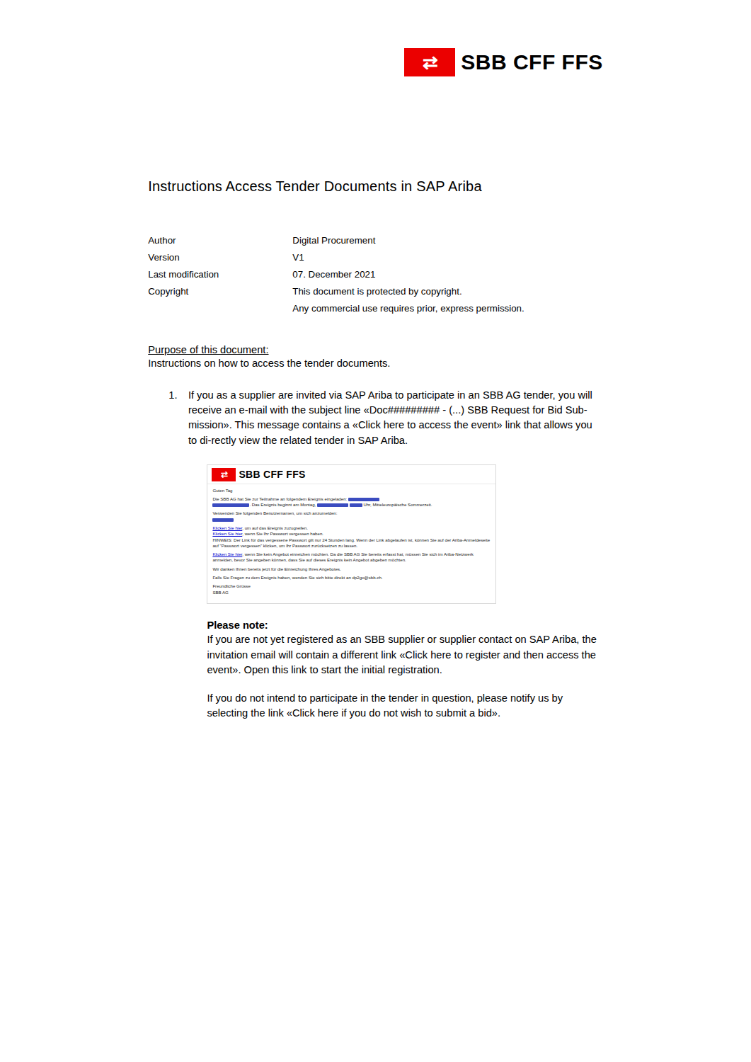⇄
SBB CFF FFS
Instructions Access Tender Documents in SAP Ariba
| Author | Digital Procurement |
| Version | V1 |
| Last modification | 07. December 2021 |
| Copyright | This document is protected by copyright. |
| | Any commercial use requires prior, express permission. |
Purpose of this document:
Instructions on how to access the tender documents.
If you as a supplier are invited via SAP Ariba to participate in an SBB AG tender, you will receive an e-mail with the subject line «Doc######### - (...) SBB Request for Bid Sub-mission». This message contains a «Click here to access the event» link that allows you to di-rectly view the related tender in SAP Ariba.
⇄
SBB CFF FFS
Guten Tag
Die SBB AG hat Sie zur Teilnahme an folgendem Ereignis eingeladen:
. Das Ereignis beginnt am Montag, Uhr, Mitteleuropäische Sommerzeit.
Verwenden Sie folgenden Benutzernamen, um sich anzumelden:
Klicken Sie hier, um auf das Ereignis zuzugreifen.
Klicken Sie hier, wenn Sie Ihr Passwort vergessen haben.
HINWEIS: Der Link für das vergessene Passwort gilt nur 24 Stunden lang. Wenn der Link abgelaufen ist, können Sie auf der Ariba-Anmeldeseite auf "Passwort vergessen" klicken, um Ihr Passwort zurücksetzen zu lassen.
Klicken Sie hier, wenn Sie kein Angebot einreichen möchten. Da die SBB AG Sie bereits erfasst hat, müssen Sie sich im Ariba-Netzwerk anmelden, bevor Sie angeben können, dass Sie auf dieses Ereignis kein Angebot abgeben möchten.
Wir danken Ihnen bereits jetzt für die Einreichung Ihres Angebotes.
Falls Sie Fragen zu dem Ereignis haben, wenden Sie sich bitte direkt an dp2go@sbb.ch.
Freundliche Grüsse
SBB AG
Please note:
If you are not yet registered as an SBB supplier or supplier contact on SAP Ariba, the invitation email will contain a different link «Click here to register and then access the event». Open this link to start the initial registration.
If you do not intend to participate in the tender in question, please notify us by selecting the link «Click here if you do not wish to submit a bid».